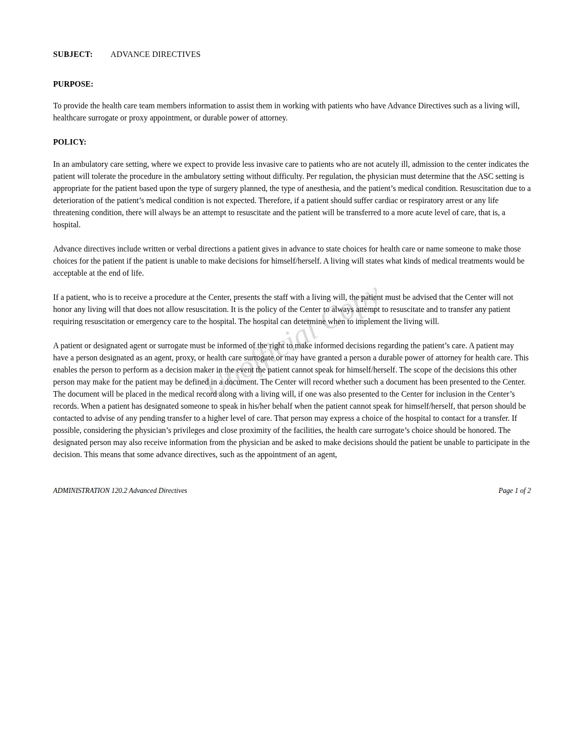Unofficial Copy
SUBJECT: ADVANCE DIRECTIVES
PURPOSE:
To provide the health care team members information to assist them in working with patients who have Advance Directives such as a living will, healthcare surrogate or proxy appointment, or durable power of attorney.
POLICY:
In an ambulatory care setting, where we expect to provide less invasive care to patients who are not acutely ill, admission to the center indicates the patient will tolerate the procedure in the ambulatory setting without difficulty. Per regulation, the physician must determine that the ASC setting is appropriate for the patient based upon the type of surgery planned, the type of anesthesia, and the patient’s medical condition. Resuscitation due to a deterioration of the patient’s medical condition is not expected. Therefore, if a patient should suffer cardiac or respiratory arrest or any life threatening condition, there will always be an attempt to resuscitate and the patient will be transferred to a more acute level of care, that is, a hospital.
Advance directives include written or verbal directions a patient gives in advance to state choices for health care or name someone to make those choices for the patient if the patient is unable to make decisions for himself/herself. A living will states what kinds of medical treatments would be acceptable at the end of life.
If a patient, who is to receive a procedure at the Center, presents the staff with a living will, the patient must be advised that the Center will not honor any living will that does not allow resuscitation. It is the policy of the Center to always attempt to resuscitate and to transfer any patient requiring resuscitation or emergency care to the hospital. The hospital can determine when to implement the living will.
A patient or designated agent or surrogate must be informed of the right to make informed decisions regarding the patient’s care. A patient may have a person designated as an agent, proxy, or health care surrogate or may have granted a person a durable power of attorney for health care. This enables the person to perform as a decision maker in the event the patient cannot speak for himself/herself. The scope of the decisions this other person may make for the patient may be defined in a document. The Center will record whether such a document has been presented to the Center. The document will be placed in the medical record along with a living will, if one was also presented to the Center for inclusion in the Center’s records. When a patient has designated someone to speak in his/her behalf when the patient cannot speak for himself/herself, that person should be contacted to advise of any pending transfer to a higher level of care. That person may express a choice of the hospital to contact for a transfer. If possible, considering the physician’s privileges and close proximity of the facilities, the health care surrogate’s choice should be honored. The designated person may also receive information from the physician and be asked to make decisions should the patient be unable to participate in the decision. This means that some advance directives, such as the appointment of an agent,
ADMINISTRATION 120.2 Advanced Directives Page 1 of 2